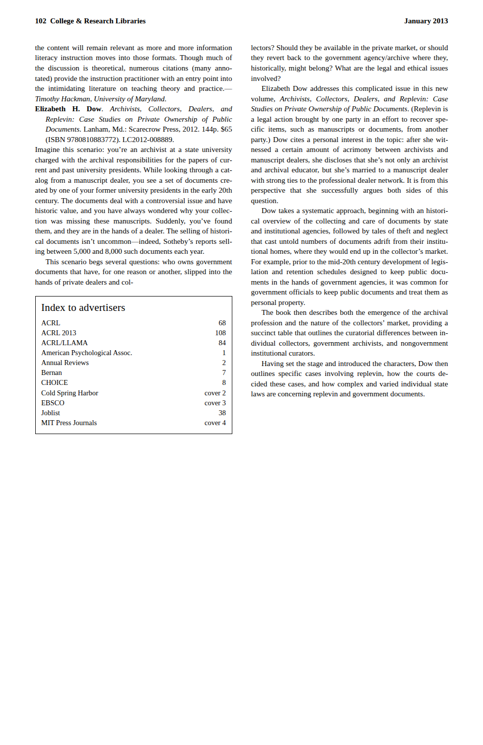102 College & Research Libraries January 2013
the content will remain relevant as more and more information literacy instruction moves into those formats. Though much of the discussion is theoretical, numerous citations (many annotated) provide the instruction practitioner with an entry point into the intimidating literature on teaching theory and practice.—Timothy Hackman, University of Maryland.
Elizabeth H. Dow. Archivists, Collectors, Dealers, and Replevin: Case Studies on Private Ownership of Public Documents. Lanham, Md.: Scarecrow Press, 2012. 144p. $65 (ISBN 9780810883772). LC2012-008889.
Imagine this scenario: you’re an archivist at a state university charged with the archival responsibilities for the papers of current and past university presidents. While looking through a catalog from a manuscript dealer, you see a set of documents created by one of your former university presidents in the early 20th century. The documents deal with a controversial issue and have historic value, and you have always wondered why your collection was missing these manuscripts. Suddenly, you’ve found them, and they are in the hands of a dealer. The selling of historical documents isn’t uncommon—indeed, Sotheby’s reports selling between 5,000 and 8,000 such documents each year.
This scenario begs several questions: who owns government documents that have, for one reason or another, slipped into the hands of private dealers and col-
Index to advertisers
| ACRL | 68 |
| ACRL 2013 | 108 |
| ACRL/LLAMA | 84 |
| American Psychological Assoc. | 1 |
| Annual Reviews | 2 |
| Bernan | 7 |
| CHOICE | 8 |
| Cold Spring Harbor | cover 2 |
| EBSCO | cover 3 |
| Joblist | 38 |
| MIT Press Journals | cover 4 |
lectors? Should they be available in the private market, or should they revert back to the government agency/archive where they, historically, might belong? What are the legal and ethical issues involved?
Elizabeth Dow addresses this complicated issue in this new volume, Archivists, Collectors, Dealers, and Replevin: Case Studies on Private Ownership of Public Documents. (Replevin is a legal action brought by one party in an effort to recover specific items, such as manuscripts or documents, from another party.) Dow cites a personal interest in the topic: after she witnessed a certain amount of acrimony between archivists and manuscript dealers, she discloses that she’s not only an archivist and archival educator, but she’s married to a manuscript dealer with strong ties to the professional dealer network. It is from this perspective that she successfully argues both sides of this question.
Dow takes a systematic approach, beginning with an historical overview of the collecting and care of documents by state and institutional agencies, followed by tales of theft and neglect that cast untold numbers of documents adrift from their institutional homes, where they would end up in the collector’s market. For example, prior to the mid-20th century development of legislation and retention schedules designed to keep public documents in the hands of government agencies, it was common for government officials to keep public documents and treat them as personal property.
The book then describes both the emergence of the archival profession and the nature of the collectors’ market, providing a succinct table that outlines the curatorial differences between individual collectors, government archivists, and nongovernment institutional curators.
Having set the stage and introduced the characters, Dow then outlines specific cases involving replevin, how the courts decided these cases, and how complex and varied individual state laws are concerning replevin and government documents.